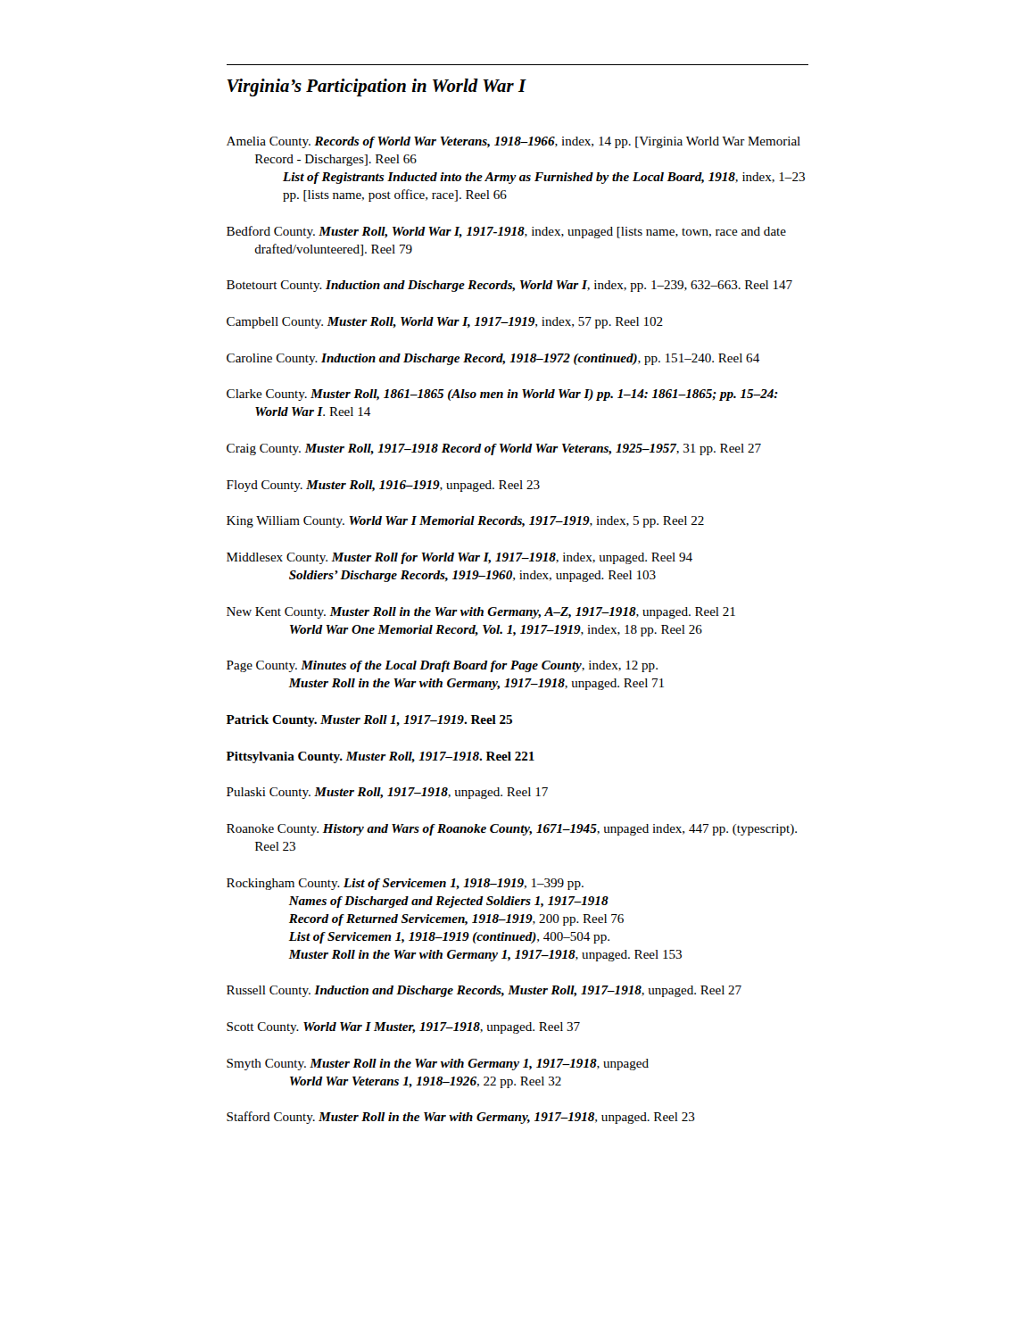Virginia’s Participation in World War I
Amelia County. Records of World War Veterans, 1918–1966, index, 14 pp. [Virginia World War Memorial Record - Discharges]. Reel 66 List of Registrants Inducted into the Army as Furnished by the Local Board, 1918, index, 1–23 pp. [lists name, post office, race]. Reel 66
Bedford County. Muster Roll, World War I, 1917-1918, index, unpaged [lists name, town, race and date drafted/volunteered]. Reel 79
Botetourt County. Induction and Discharge Records, World War I, index, pp. 1–239, 632–663. Reel 147
Campbell County. Muster Roll, World War I, 1917–1919, index, 57 pp. Reel 102
Caroline County. Induction and Discharge Record, 1918–1972 (continued), pp. 151–240. Reel 64
Clarke County. Muster Roll, 1861–1865 (Also men in World War I) pp. 1–14: 1861–1865; pp. 15–24: World War I. Reel 14
Craig County. Muster Roll, 1917–1918 Record of World War Veterans, 1925–1957, 31 pp. Reel 27
Floyd County. Muster Roll, 1916–1919, unpaged. Reel 23
King William County. World War I Memorial Records, 1917–1919, index, 5 pp. Reel 22
Middlesex County. Muster Roll for World War I, 1917–1918, index, unpaged. Reel 94 Soldiers’ Discharge Records, 1919–1960, index, unpaged. Reel 103
New Kent County. Muster Roll in the War with Germany, A–Z, 1917–1918, unpaged. Reel 21 World War One Memorial Record, Vol. 1, 1917–1919, index, 18 pp. Reel 26
Page County. Minutes of the Local Draft Board for Page County, index, 12 pp. Muster Roll in the War with Germany, 1917–1918, unpaged. Reel 71
Patrick County. Muster Roll 1, 1917–1919. Reel 25
Pittsylvania County. Muster Roll, 1917–1918. Reel 221
Pulaski County. Muster Roll, 1917–1918, unpaged. Reel 17
Roanoke County. History and Wars of Roanoke County, 1671–1945, unpaged index, 447 pp. (typescript). Reel 23
Rockingham County. List of Servicemen 1, 1918–1919, 1–399 pp. Names of Discharged and Rejected Soldiers 1, 1917–1918 Record of Returned Servicemen, 1918–1919, 200 pp. Reel 76 List of Servicemen 1, 1918–1919 (continued), 400–504 pp. Muster Roll in the War with Germany 1, 1917–1918, unpaged. Reel 153
Russell County. Induction and Discharge Records, Muster Roll, 1917–1918, unpaged. Reel 27
Scott County. World War I Muster, 1917–1918, unpaged. Reel 37
Smyth County. Muster Roll in the War with Germany 1, 1917–1918, unpaged World War Veterans 1, 1918–1926, 22 pp. Reel 32
Stafford County. Muster Roll in the War with Germany, 1917–1918, unpaged. Reel 23